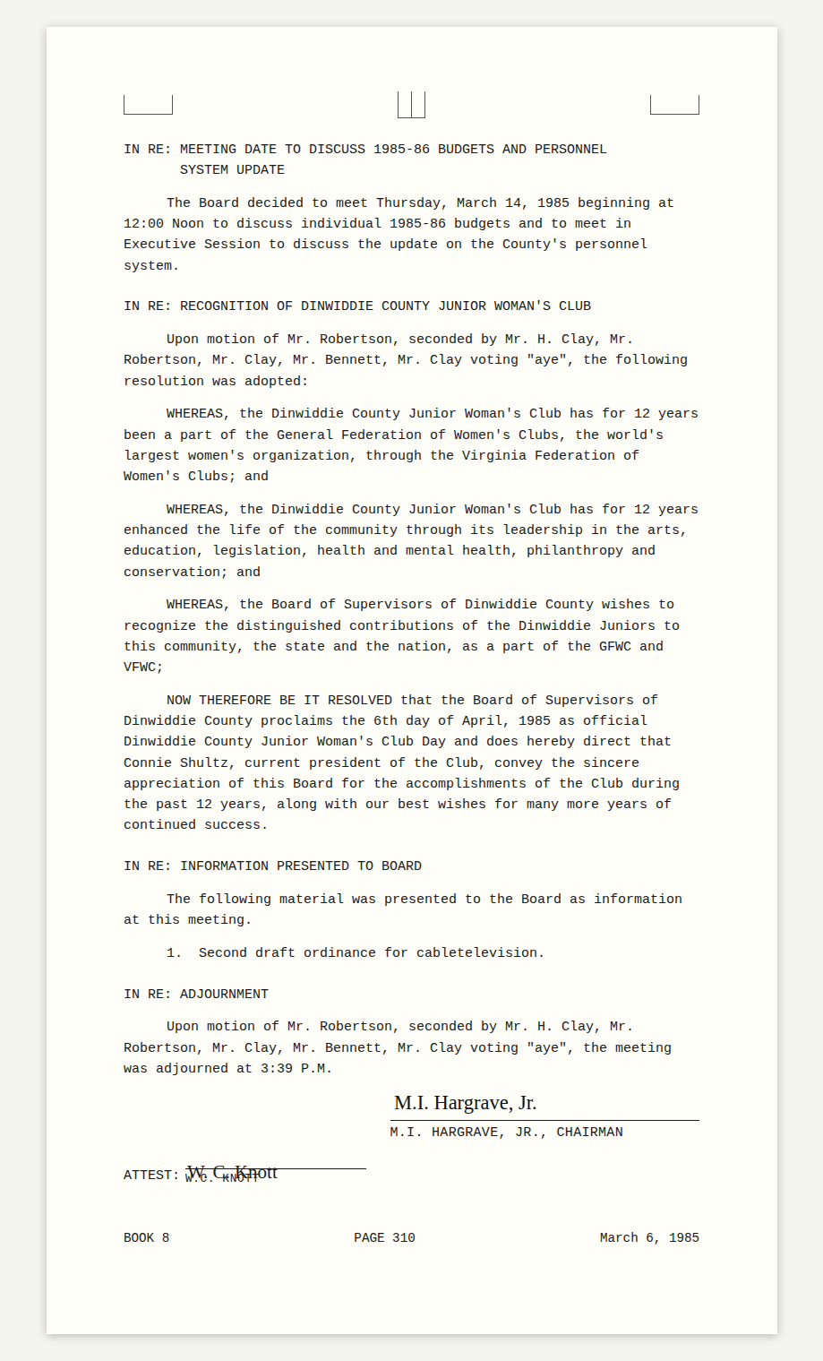IN RE:
MEETING DATE TO DISCUSS 1985-86 BUDGETS AND PERSONNEL
SYSTEM UPDATE
The Board decided to meet Thursday, March 14, 1985 beginning at 12:00 Noon to discuss individual 1985-86 budgets and to meet in Executive Session to discuss the update on the County's personnel system.
IN RE:
RECOGNITION OF DINWIDDIE COUNTY JUNIOR WOMAN'S CLUB
Upon motion of Mr. Robertson, seconded by Mr. H. Clay, Mr. Robertson, Mr. Clay, Mr. Bennett, Mr. Clay voting "aye", the following resolution was adopted:
WHEREAS, the Dinwiddie County Junior Woman's Club has for 12 years been a part of the General Federation of Women's Clubs, the world's largest women's organization, through the Virginia Federation of Women's Clubs; and
WHEREAS, the Dinwiddie County Junior Woman's Club has for 12 years enhanced the life of the community through its leadership in the arts, education, legislation, health and mental health, philanthropy and conservation; and
WHEREAS, the Board of Supervisors of Dinwiddie County wishes to recognize the distinguished contributions of the Dinwiddie Juniors to this community, the state and the nation, as a part of the GFWC and VFWC;
NOW THEREFORE BE IT RESOLVED that the Board of Supervisors of Dinwiddie County proclaims the 6th day of April, 1985 as official Dinwiddie County Junior Woman's Club Day and does hereby direct that Connie Shultz, current president of the Club, convey the sincere appreciation of this Board for the accomplishments of the Club during the past 12 years, along with our best wishes for many more years of continued success.
IN RE:
INFORMATION PRESENTED TO BOARD
The following material was presented to the Board as information at this meeting.
1. Second draft ordinance for cabletelevision.
IN RE:
ADJOURNMENT
Upon motion of Mr. Robertson, seconded by Mr. H. Clay, Mr. Robertson, Mr. Clay, Mr. Bennett, Mr. Clay voting "aye", the meeting was adjourned at 3:39 P.M.
M.I. Hargrave, Jr.
M.I. HARGRAVE, JR., CHAIRMAN
ATTEST:
W. C. Knott
W.C. KNOTT
BOOK 8
PAGE 310
March 6, 1985